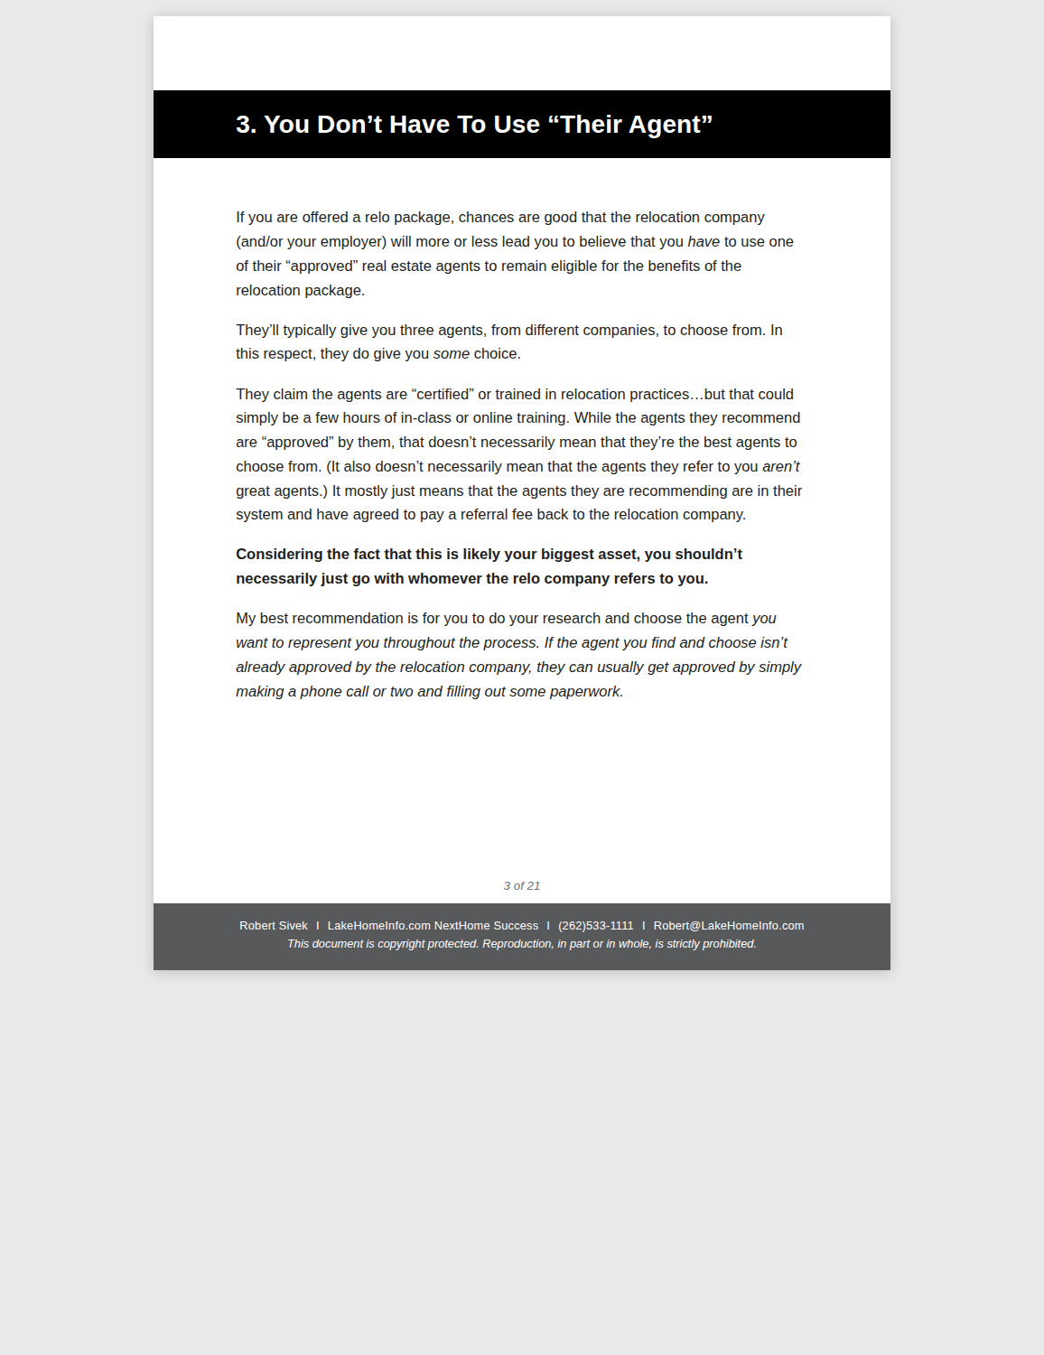3. You Don’t Have To Use “Their Agent”
If you are offered a relo package, chances are good that the relocation company (and/or your employer) will more or less lead you to believe that you have to use one of their “approved” real estate agents to remain eligible for the benefits of the relocation package.
They’ll typically give you three agents, from different companies, to choose from. In this respect, they do give you some choice.
They claim the agents are “certified” or trained in relocation practices…but that could simply be a few hours of in-class or online training. While the agents they recommend are “approved” by them, that doesn’t necessarily mean that they’re the best agents to choose from. (It also doesn’t necessarily mean that the agents they refer to you aren’t great agents.) It mostly just means that the agents they are recommending are in their system and have agreed to pay a referral fee back to the relocation company.
Considering the fact that this is likely your biggest asset, you shouldn’t necessarily just go with whomever the relo company refers to you.
My best recommendation is for you to do your research and choose the agent you want to represent you throughout the process. If the agent you find and choose isn’t already approved by the relocation company, they can usually get approved by simply making a phone call or two and filling out some paperwork.
3 of 21
Robert Sivek I LakeHomeInfo.com NextHome Success I (262)533-1111 I Robert@LakeHomeInfo.com
This document is copyright protected. Reproduction, in part or in whole, is strictly prohibited.